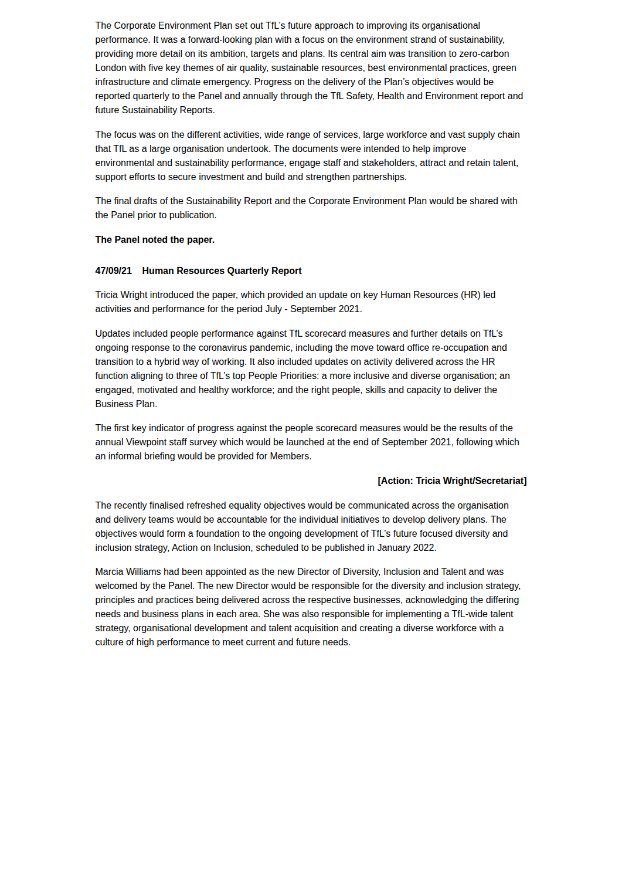The Corporate Environment Plan set out TfL’s future approach to improving its organisational performance. It was a forward-looking plan with a focus on the environment strand of sustainability, providing more detail on its ambition, targets and plans. Its central aim was transition to zero-carbon London with five key themes of air quality, sustainable resources, best environmental practices, green infrastructure and climate emergency. Progress on the delivery of the Plan’s objectives would be reported quarterly to the Panel and annually through the TfL Safety, Health and Environment report and future Sustainability Reports.
The focus was on the different activities, wide range of services, large workforce and vast supply chain that TfL as a large organisation undertook. The documents were intended to help improve environmental and sustainability performance, engage staff and stakeholders, attract and retain talent, support efforts to secure investment and build and strengthen partnerships.
The final drafts of the Sustainability Report and the Corporate Environment Plan would be shared with the Panel prior to publication.
The Panel noted the paper.
47/09/21 Human Resources Quarterly Report
Tricia Wright introduced the paper, which provided an update on key Human Resources (HR) led activities and performance for the period July - September 2021.
Updates included people performance against TfL scorecard measures and further details on TfL’s ongoing response to the coronavirus pandemic, including the move toward office re-occupation and transition to a hybrid way of working. It also included updates on activity delivered across the HR function aligning to three of TfL’s top People Priorities: a more inclusive and diverse organisation; an engaged, motivated and healthy workforce; and the right people, skills and capacity to deliver the Business Plan.
The first key indicator of progress against the people scorecard measures would be the results of the annual Viewpoint staff survey which would be launched at the end of September 2021, following which an informal briefing would be provided for Members.
[Action: Tricia Wright/Secretariat]
The recently finalised refreshed equality objectives would be communicated across the organisation and delivery teams would be accountable for the individual initiatives to develop delivery plans. The objectives would form a foundation to the ongoing development of TfL’s future focused diversity and inclusion strategy, Action on Inclusion, scheduled to be published in January 2022.
Marcia Williams had been appointed as the new Director of Diversity, Inclusion and Talent and was welcomed by the Panel. The new Director would be responsible for the diversity and inclusion strategy, principles and practices being delivered across the respective businesses, acknowledging the differing needs and business plans in each area. She was also responsible for implementing a TfL-wide talent strategy, organisational development and talent acquisition and creating a diverse workforce with a culture of high performance to meet current and future needs.